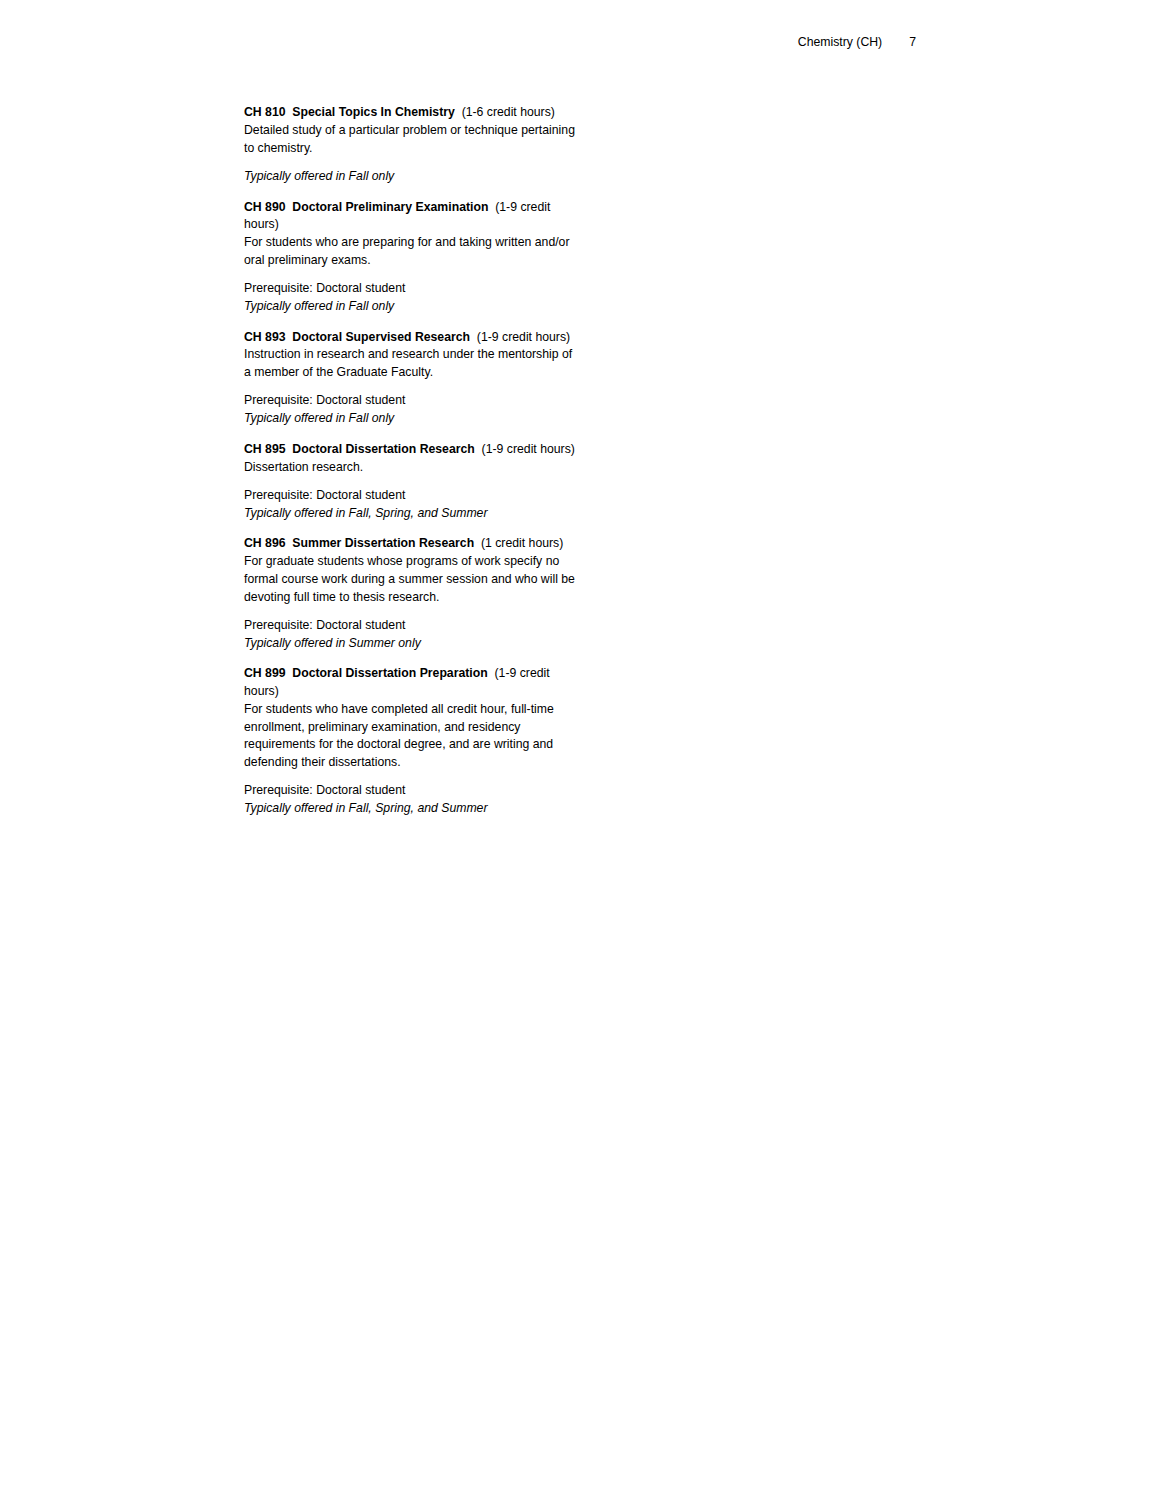Chemistry (CH) 7
CH 810 Special Topics In Chemistry (1-6 credit hours)
Detailed study of a particular problem or technique pertaining to chemistry.
Typically offered in Fall only
CH 890 Doctoral Preliminary Examination (1-9 credit hours)
For students who are preparing for and taking written and/or oral preliminary exams.
Prerequisite: Doctoral student
Typically offered in Fall only
CH 893 Doctoral Supervised Research (1-9 credit hours)
Instruction in research and research under the mentorship of a member of the Graduate Faculty.
Prerequisite: Doctoral student
Typically offered in Fall only
CH 895 Doctoral Dissertation Research (1-9 credit hours)
Dissertation research.
Prerequisite: Doctoral student
Typically offered in Fall, Spring, and Summer
CH 896 Summer Dissertation Research (1 credit hours)
For graduate students whose programs of work specify no formal course work during a summer session and who will be devoting full time to thesis research.
Prerequisite: Doctoral student
Typically offered in Summer only
CH 899 Doctoral Dissertation Preparation (1-9 credit hours)
For students who have completed all credit hour, full-time enrollment, preliminary examination, and residency requirements for the doctoral degree, and are writing and defending their dissertations.
Prerequisite: Doctoral student
Typically offered in Fall, Spring, and Summer